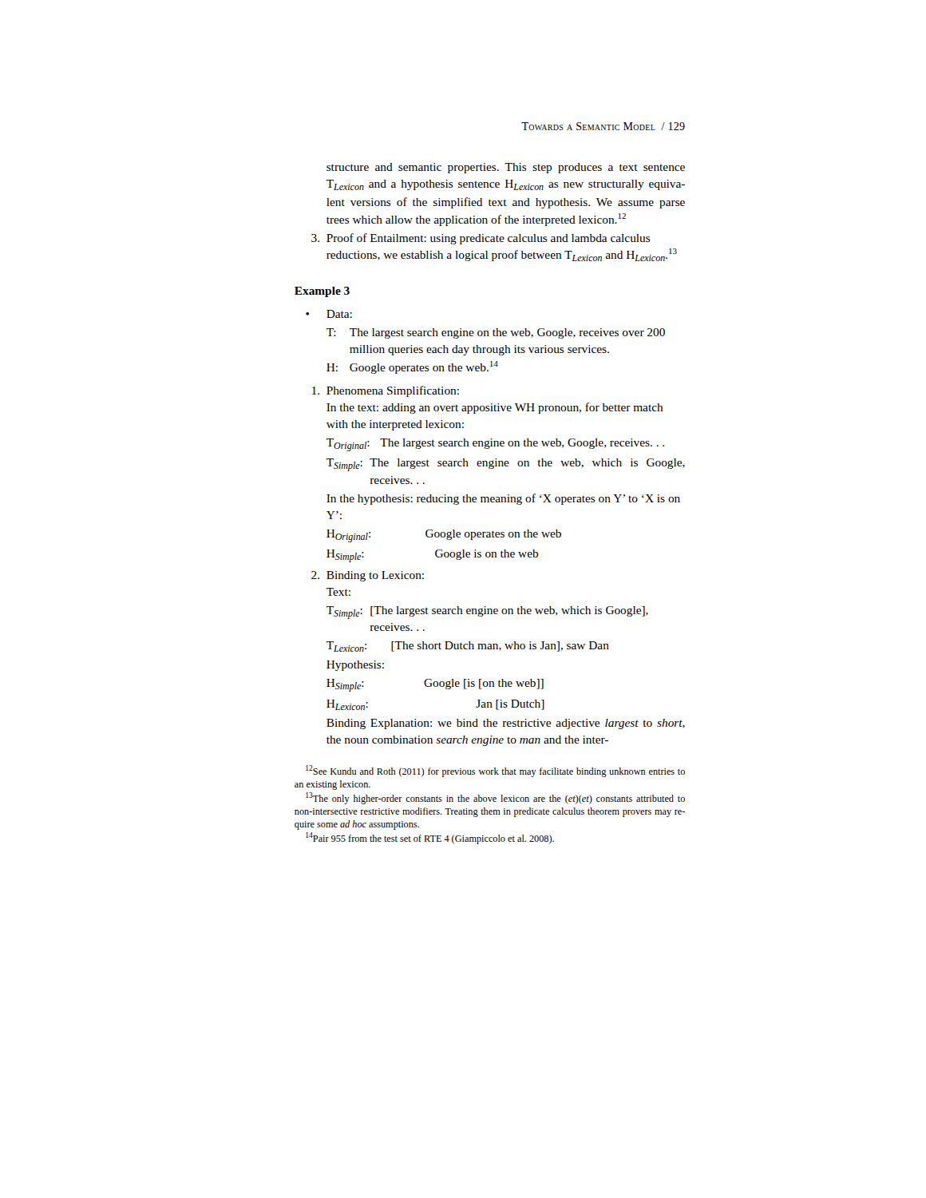Towards a Semantic Model / 129
structure and semantic properties. This step produces a text sentence TLexicon and a hypothesis sentence HLexicon as new structurally equivalent versions of the simplified text and hypothesis. We assume parse trees which allow the application of the interpreted lexicon.12
3. Proof of Entailment: using predicate calculus and lambda calculus reductions, we establish a logical proof between TLexicon and HLexicon.13
Example 3
•Data:
T:
The largest search engine on the web, Google, receives over 200 million queries each day through its various services.
H:
Google operates on the web.14
1. Phenomena Simplification:
In the text: adding an overt appositive WH pronoun, for better match with the interpreted lexicon:
TOriginal:
The largest search engine on the web, Google, receives. . .
TSimple:
The largest search engine on the web, which is Google, receives. . .
In the hypothesis: reducing the meaning of ‘X operates on Y’ to ‘X is on Y’:
HOriginal:
Google operates on the web
HSimple:
Google is on the web
2. Binding to Lexicon:
Text:
TSimple:
[The largest search engine on the web, which is Google], receives. . .
TLexicon:
[The short Dutch man, who is Jan], saw Dan
Hypothesis:
HSimple:
Google [is [on the web]]
HLexicon:
Jan [is Dutch]
Binding Explanation: we bind the restrictive adjective largest to short, the noun combination search engine to man and the inter-
12 See Kundu and Roth (2011) for previous work that may facilitate binding unknown entries to an existing lexicon.
13 The only higher-order constants in the above lexicon are the (et)(et) constants attributed to non-intersective restrictive modifiers. Treating them in predicate calculus theorem provers may require some ad hoc assumptions.
14 Pair 955 from the test set of RTE 4 (Giampiccolo et al. 2008).